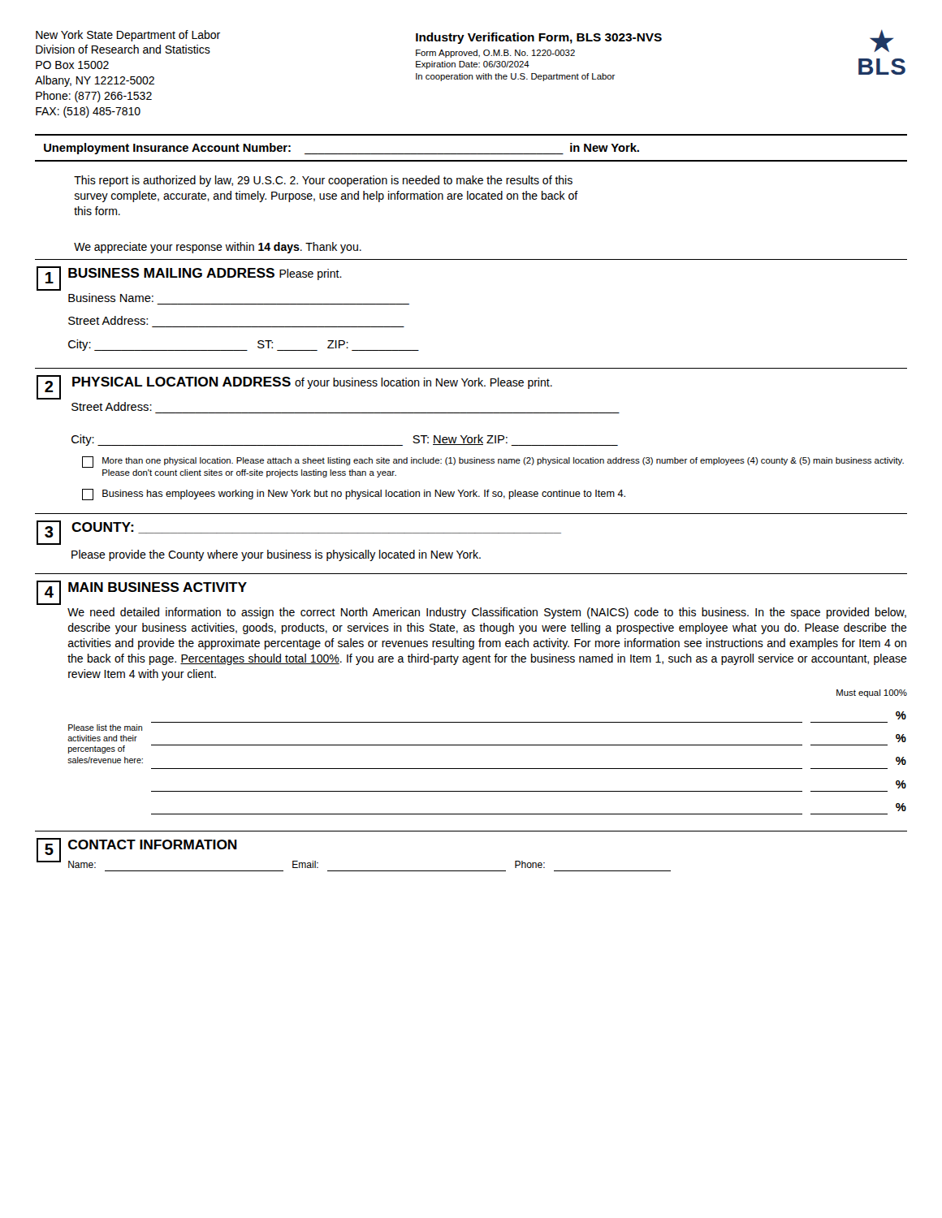New York State Department of Labor
Division of Research and Statistics
PO Box 15002
Albany, NY 12212-5002
Phone: (877) 266-1532
FAX: (518) 485-7810
Industry Verification Form, BLS 3023-NVS
Form Approved, O.M.B. No. 1220-0032
Expiration Date: 06/30/2024
In cooperation with the U.S. Department of Labor
★ BLS
Unemployment Insurance Account Number: _______________________________________ in New York.
This report is authorized by law, 29 U.S.C. 2. Your cooperation is needed to make the results of this survey complete, accurate, and timely. Purpose, use and help information are located on the back of this form.
We appreciate your response within 14 days. Thank you.
1
BUSINESS MAILING ADDRESS Please print.
Business Name: ______________________________________
Street Address: ______________________________________
City: _______________________ ST: ______ ZIP: __________
2
PHYSICAL LOCATION ADDRESS of your business location in New York. Please print.
Street Address: ______________________________________________________________________
City: ______________________________________________ ST: New York ZIP: ________________
More than one physical location. Please attach a sheet listing each site and include: (1) business name (2) physical location address (3) number of employees (4) county & (5) main business activity. Please don't count client sites or off-site projects lasting less than a year.
Business has employees working in New York but no physical location in New York. If so, please continue to Item 4.
3
COUNTY: ______________________________________________________
Please provide the County where your business is physically located in New York.
4
MAIN BUSINESS ACTIVITY
We need detailed information to assign the correct North American Industry Classification System (NAICS) code to this business. In the space provided below, describe your business activities, goods, products, or services in this State, as though you were telling a prospective employee what you do. Please describe the activities and provide the approximate percentage of sales or revenues resulting from each activity. For more information see instructions and examples for Item 4 on the back of this page. Percentages should total 100%. If you are a third-party agent for the business named in Item 1, such as a payroll service or accountant, please review Item 4 with your client.
Must equal 100%
Please list the main activities and their percentages of sales/revenue here:
%
%
%
%
%
5
CONTACT INFORMATION
Name: Email: Phone: